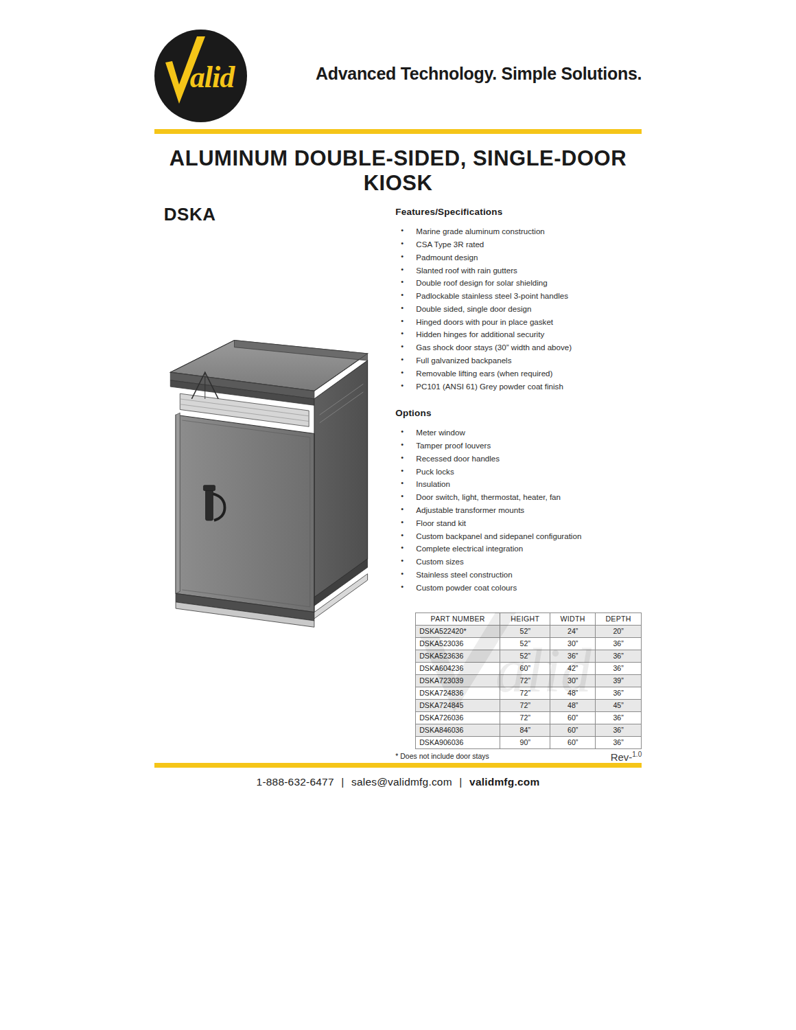alid
Advanced Technology. Simple Solutions.
ALUMINUM DOUBLE-SIDED, SINGLE-DOOR KIOSK
DSKA
Features/Specifications
Marine grade aluminum construction
CSA Type 3R rated
Padmount design
Slanted roof with rain gutters
Double roof design for solar shielding
Padlockable stainless steel 3-point handles
Double sided, single door design
Hinged doors with pour in place gasket
Hidden hinges for additional security
Gas shock door stays (30” width and above)
Full galvanized backpanels
Removable lifting ears (when required)
PC101 (ANSI 61) Grey powder coat finish
Options
Meter window
Tamper proof louvers
Recessed door handles
Puck locks
Insulation
Door switch, light, thermostat, heater, fan
Adjustable transformer mounts
Floor stand kit
Custom backpanel and sidepanel configuration
Complete electrical integration
Custom sizes
Stainless steel construction
Custom powder coat colours
| PART NUMBER | HEIGHT | WIDTH | DEPTH |
| --- | --- | --- | --- |
| DSKA522420* | 52” | 24” | 20” |
| DSKA523036 | 52” | 30” | 36” |
| DSKA523636 | 52” | 36” | 36” |
| DSKA604236 | 60” | 42” | 36” |
| DSKA723039 | 72” | 30” | 39” |
| DSKA724836 | 72” | 48” | 36” |
| DSKA724845 | 72” | 48” | 45” |
| DSKA726036 | 72” | 60” | 36” |
| DSKA846036 | 84” | 60” | 36” |
| DSKA906036 | 90” | 60” | 36” |
* Does not include door stays
Rev-1.0
alid
1-888-632-6477 | sales@validmfg.com | validmfg.com